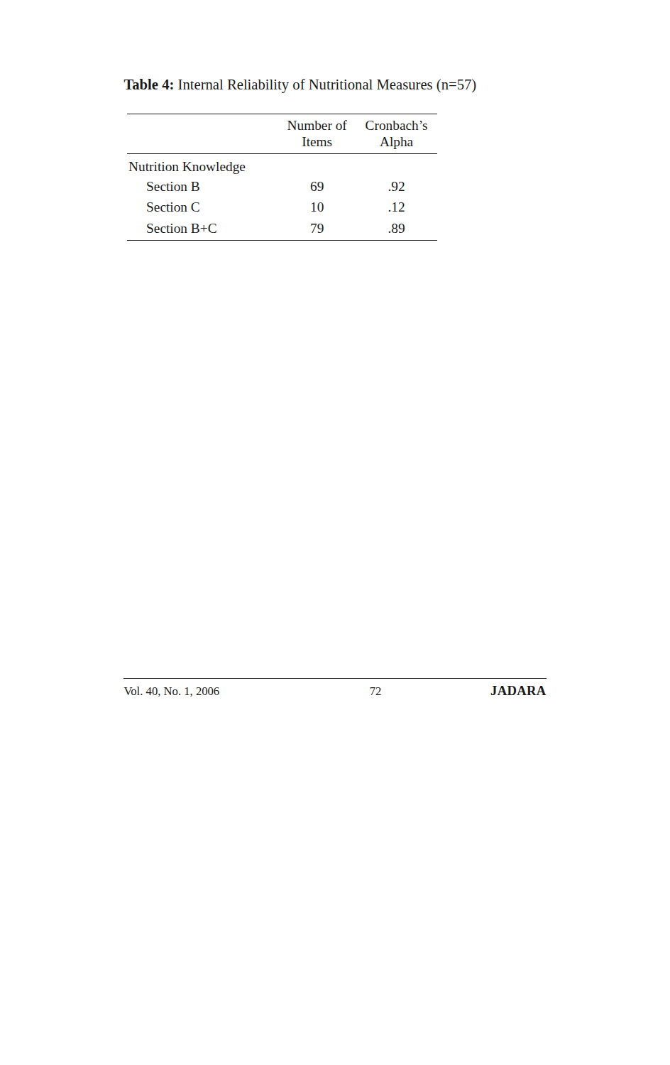Table 4: Internal Reliability of Nutritional Measures (n=57)
| | Number of Items | Cronbach’s Alpha |
| --- | --- | --- |
| Nutrition Knowledge | | |
| Section B | 69 | .92 |
| Section C | 10 | .12 |
| Section B+C | 79 | .89 |
Vol. 40, No. 1, 2006
72
JADARA